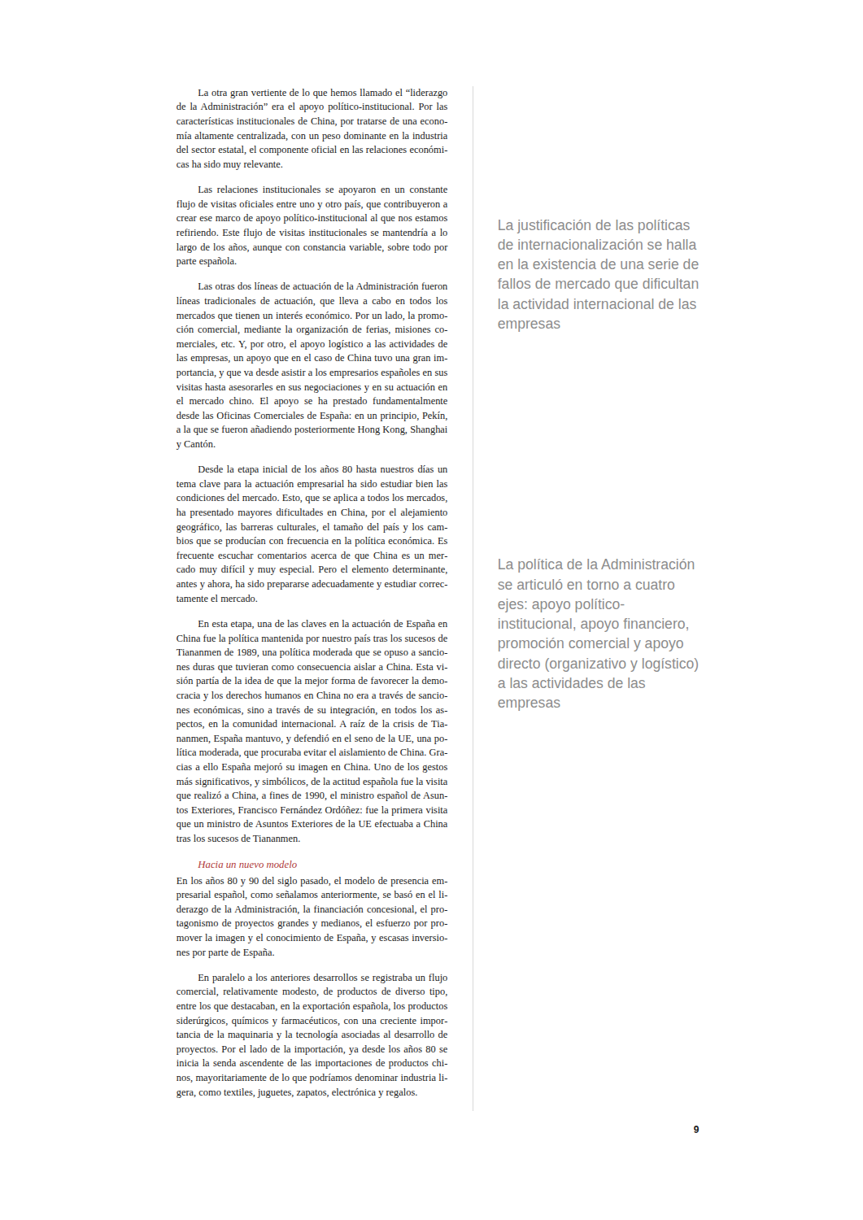La otra gran vertiente de lo que hemos llamado el “liderazgo de la Administración” era el apoyo político-institucional. Por las características institucionales de China, por tratarse de una economía altamente centralizada, con un peso dominante en la industria del sector estatal, el componente oficial en las relaciones económicas ha sido muy relevante.
Las relaciones institucionales se apoyaron en un constante flujo de visitas oficiales entre uno y otro país, que contribuyeron a crear ese marco de apoyo político-institucional al que nos estamos refiriendo. Este flujo de visitas institucionales se mantendría a lo largo de los años, aunque con constancia variable, sobre todo por parte española.
Las otras dos líneas de actuación de la Administración fueron líneas tradicionales de actuación, que lleva a cabo en todos los mercados que tienen un interés económico. Por un lado, la promoción comercial, mediante la organización de ferias, misiones comerciales, etc. Y, por otro, el apoyo logístico a las actividades de las empresas, un apoyo que en el caso de China tuvo una gran importancia, y que va desde asistir a los empresarios españoles en sus visitas hasta asesorarles en sus negociaciones y en su actuación en el mercado chino. El apoyo se ha prestado fundamentalmente desde las Oficinas Comerciales de España: en un principio, Pekín, a la que se fueron añadiendo posteriormente Hong Kong, Shanghai y Cantón.
Desde la etapa inicial de los años 80 hasta nuestros días un tema clave para la actuación empresarial ha sido estudiar bien las condiciones del mercado. Esto, que se aplica a todos los mercados, ha presentado mayores dificultades en China, por el alejamiento geográfico, las barreras culturales, el tamaño del país y los cambios que se producían con frecuencia en la política económica. Es frecuente escuchar comentarios acerca de que China es un mercado muy difícil y muy especial. Pero el elemento determinante, antes y ahora, ha sido prepararse adecuadamente y estudiar correctamente el mercado.
En esta etapa, una de las claves en la actuación de España en China fue la política mantenida por nuestro país tras los sucesos de Tiananmen de 1989, una política moderada que se opuso a sanciones duras que tuvieran como consecuencia aislar a China. Esta visión partía de la idea de que la mejor forma de favorecer la democracia y los derechos humanos en China no era a través de sanciones económicas, sino a través de su integración, en todos los aspectos, en la comunidad internacional. A raíz de la crisis de Tiananmen, España mantuvo, y defendió en el seno de la UE, una política moderada, que procuraba evitar el aislamiento de China. Gracias a ello España mejoró su imagen en China. Uno de los gestos más significativos, y simbólicos, de la actitud española fue la visita que realizó a China, a fines de 1990, el ministro español de Asuntos Exteriores, Francisco Fernández Ordóñez: fue la primera visita que un ministro de Asuntos Exteriores de la UE efectuaba a China tras los sucesos de Tiananmen.
Hacia un nuevo modelo
En los años 80 y 90 del siglo pasado, el modelo de presencia empresarial español, como señalamos anteriormente, se basó en el liderazgo de la Administración, la financiación concesional, el protagonismo de proyectos grandes y medianos, el esfuerzo por promover la imagen y el conocimiento de España, y escasas inversiones por parte de España.
En paralelo a los anteriores desarrollos se registraba un flujo comercial, relativamente modesto, de productos de diverso tipo, entre los que destacaban, en la exportación española, los productos siderúrgicos, químicos y farmacéuticos, con una creciente importancia de la maquinaria y la tecnología asociadas al desarrollo de proyectos. Por el lado de la importación, ya desde los años 80 se inicia la senda ascendente de las importaciones de productos chinos, mayoritariamente de lo que podríamos denominar industria ligera, como textiles, juguetes, zapatos, electrónica y regalos.
La justificación de las políticas de internacionalización se halla en la existencia de una serie de fallos de mercado que dificultan la actividad internacional de las empresas
La política de la Administración se articuló en torno a cuatro ejes: apoyo político-institucional, apoyo financiero, promoción comercial y apoyo directo (organizativo y logístico) a las actividades de las empresas
9